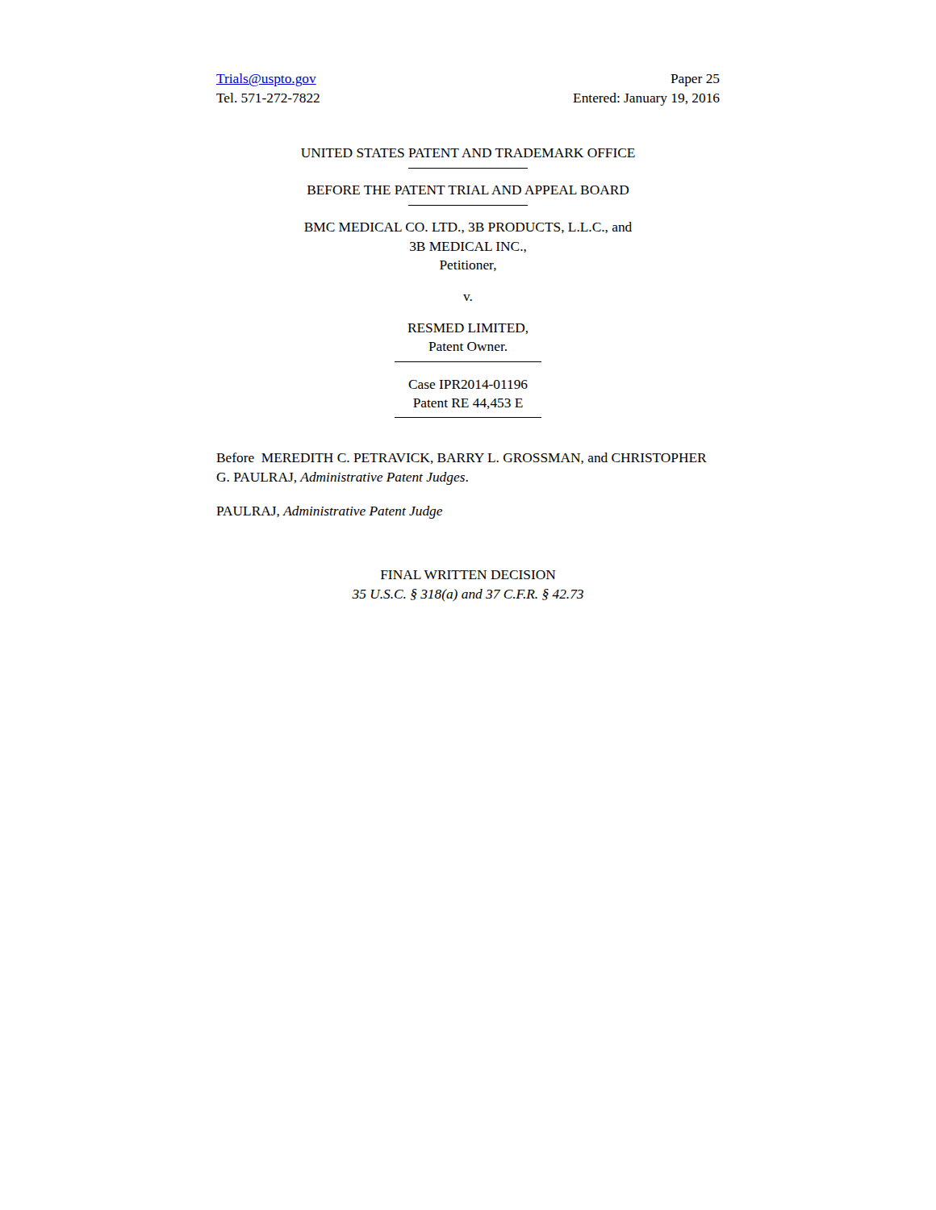Trials@uspto.gov
Tel. 571-272-7822
Paper 25
Entered: January 19, 2016
UNITED STATES PATENT AND TRADEMARK OFFICE
BEFORE THE PATENT TRIAL AND APPEAL BOARD
BMC MEDICAL CO. LTD., 3B PRODUCTS, L.L.C., and
3B MEDICAL INC.,
Petitioner,
v.
RESMED LIMITED,
Patent Owner.
Case IPR2014-01196
Patent RE 44,453 E
Before MEREDITH C. PETRAVICK, BARRY L. GROSSMAN, and CHRISTOPHER G. PAULRAJ, Administrative Patent Judges.
PAULRAJ, Administrative Patent Judge
FINAL WRITTEN DECISION
35 U.S.C. § 318(a) and 37 C.F.R. § 42.73